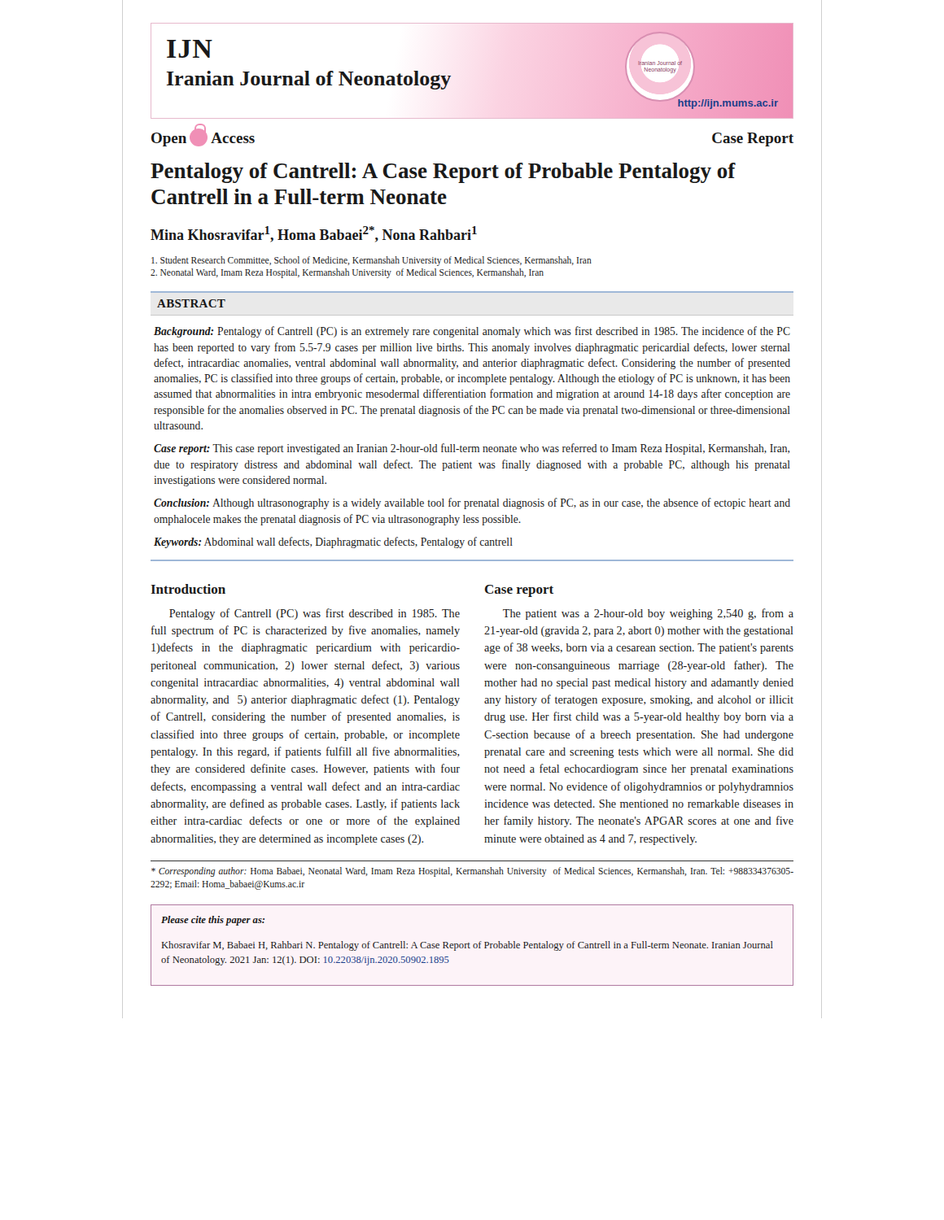IJN
Iranian Journal of Neonatology
Iranian Journal of Neonatology
http://ijn.mums.ac.ir
Open Access
Case Report
Pentalogy of Cantrell: A Case Report of Probable Pentalogy of Cantrell in a Full-term Neonate
Mina Khosravifar1, Homa Babaei2*, Nona Rahbari1
1. Student Research Committee, School of Medicine, Kermanshah University of Medical Sciences, Kermanshah, Iran
2. Neonatal Ward, Imam Reza Hospital, Kermanshah University of Medical Sciences, Kermanshah, Iran
ABSTRACT
Background: Pentalogy of Cantrell (PC) is an extremely rare congenital anomaly which was first described in 1985. The incidence of the PC has been reported to vary from 5.5-7.9 cases per million live births. This anomaly involves diaphragmatic pericardial defects, lower sternal defect, intracardiac anomalies, ventral abdominal wall abnormality, and anterior diaphragmatic defect. Considering the number of presented anomalies, PC is classified into three groups of certain, probable, or incomplete pentalogy. Although the etiology of PC is unknown, it has been assumed that abnormalities in intra embryonic mesodermal differentiation formation and migration at around 14-18 days after conception are responsible for the anomalies observed in PC. The prenatal diagnosis of the PC can be made via prenatal two-dimensional or three-dimensional ultrasound.
Case report: This case report investigated an Iranian 2-hour-old full-term neonate who was referred to Imam Reza Hospital, Kermanshah, Iran, due to respiratory distress and abdominal wall defect. The patient was finally diagnosed with a probable PC, although his prenatal investigations were considered normal.
Conclusion: Although ultrasonography is a widely available tool for prenatal diagnosis of PC, as in our case, the absence of ectopic heart and omphalocele makes the prenatal diagnosis of PC via ultrasonography less possible.
Keywords: Abdominal wall defects, Diaphragmatic defects, Pentalogy of cantrell
Introduction
Pentalogy of Cantrell (PC) was first described in 1985. The full spectrum of PC is characterized by five anomalies, namely 1)defects in the diaphragmatic pericardium with pericardio-peritoneal communication, 2) lower sternal defect, 3) various congenital intracardiac abnormalities, 4) ventral abdominal wall abnormality, and 5) anterior diaphragmatic defect (1). Pentalogy of Cantrell, considering the number of presented anomalies, is classified into three groups of certain, probable, or incomplete pentalogy. In this regard, if patients fulfill all five abnormalities, they are considered definite cases. However, patients with four defects, encompassing a ventral wall defect and an intra-cardiac abnormality, are defined as probable cases. Lastly, if patients lack either intra-cardiac defects or one or more of the explained abnormalities, they are determined as incomplete cases (2).
Case report
The patient was a 2-hour-old boy weighing 2,540 g, from a 21-year-old (gravida 2, para 2, abort 0) mother with the gestational age of 38 weeks, born via a cesarean section. The patient's parents were non-consanguineous marriage (28-year-old father). The mother had no special past medical history and adamantly denied any history of teratogen exposure, smoking, and alcohol or illicit drug use. Her first child was a 5-year-old healthy boy born via a C-section because of a breech presentation. She had undergone prenatal care and screening tests which were all normal. She did not need a fetal echocardiogram since her prenatal examinations were normal. No evidence of oligohydramnios or polyhydramnios incidence was detected. She mentioned no remarkable diseases in her family history. The neonate's APGAR scores at one and five minute were obtained as 4 and 7, respectively.
* Corresponding author: Homa Babaei, Neonatal Ward, Imam Reza Hospital, Kermanshah University of Medical Sciences, Kermanshah, Iran. Tel: +988334376305-2292; Email: Homa_babaei@Kums.ac.ir
Please cite this paper as:
Khosravifar M, Babaei H, Rahbari N. Pentalogy of Cantrell: A Case Report of Probable Pentalogy of Cantrell in a Full-term Neonate. Iranian Journal of Neonatology. 2021 Jan: 12(1). DOI: 10.22038/ijn.2020.50902.1895